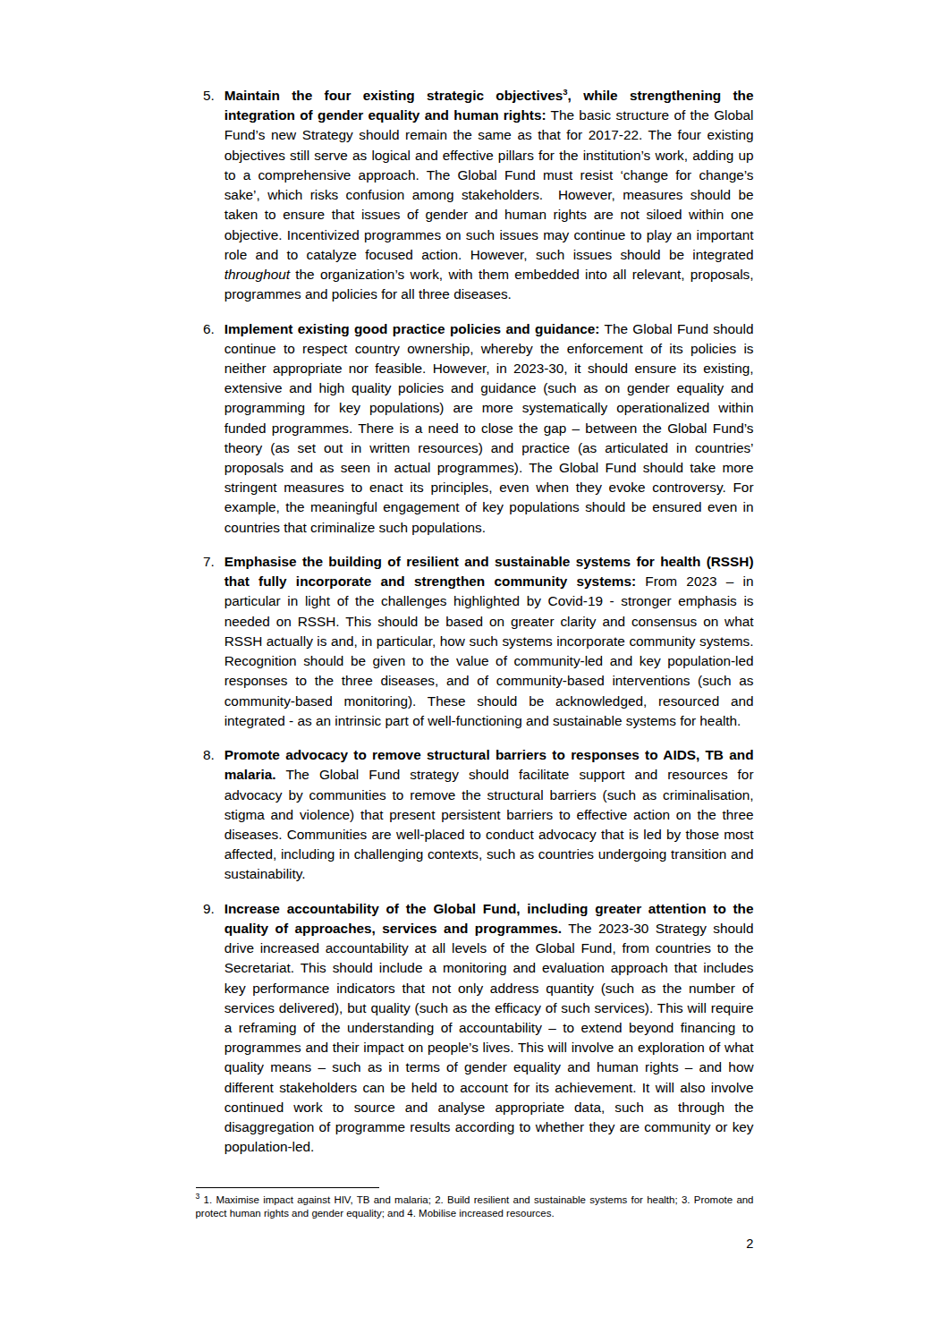Maintain the four existing strategic objectives3, while strengthening the integration of gender equality and human rights: The basic structure of the Global Fund’s new Strategy should remain the same as that for 2017-22. The four existing objectives still serve as logical and effective pillars for the institution’s work, adding up to a comprehensive approach. The Global Fund must resist ‘change for change’s sake’, which risks confusion among stakeholders. However, measures should be taken to ensure that issues of gender and human rights are not siloed within one objective. Incentivized programmes on such issues may continue to play an important role and to catalyze focused action. However, such issues should be integrated throughout the organization’s work, with them embedded into all relevant, proposals, programmes and policies for all three diseases.
Implement existing good practice policies and guidance: The Global Fund should continue to respect country ownership, whereby the enforcement of its policies is neither appropriate nor feasible. However, in 2023-30, it should ensure its existing, extensive and high quality policies and guidance (such as on gender equality and programming for key populations) are more systematically operationalized within funded programmes. There is a need to close the gap – between the Global Fund’s theory (as set out in written resources) and practice (as articulated in countries’ proposals and as seen in actual programmes). The Global Fund should take more stringent measures to enact its principles, even when they evoke controversy. For example, the meaningful engagement of key populations should be ensured even in countries that criminalize such populations.
Emphasise the building of resilient and sustainable systems for health (RSSH) that fully incorporate and strengthen community systems: From 2023 – in particular in light of the challenges highlighted by Covid-19 - stronger emphasis is needed on RSSH. This should be based on greater clarity and consensus on what RSSH actually is and, in particular, how such systems incorporate community systems. Recognition should be given to the value of community-led and key population-led responses to the three diseases, and of community-based interventions (such as community-based monitoring). These should be acknowledged, resourced and integrated - as an intrinsic part of well-functioning and sustainable systems for health.
Promote advocacy to remove structural barriers to responses to AIDS, TB and malaria. The Global Fund strategy should facilitate support and resources for advocacy by communities to remove the structural barriers (such as criminalisation, stigma and violence) that present persistent barriers to effective action on the three diseases. Communities are well-placed to conduct advocacy that is led by those most affected, including in challenging contexts, such as countries undergoing transition and sustainability.
Increase accountability of the Global Fund, including greater attention to the quality of approaches, services and programmes. The 2023-30 Strategy should drive increased accountability at all levels of the Global Fund, from countries to the Secretariat. This should include a monitoring and evaluation approach that includes key performance indicators that not only address quantity (such as the number of services delivered), but quality (such as the efficacy of such services). This will require a reframing of the understanding of accountability – to extend beyond financing to programmes and their impact on people’s lives. This will involve an exploration of what quality means – such as in terms of gender equality and human rights – and how different stakeholders can be held to account for its achievement. It will also involve continued work to source and analyse appropriate data, such as through the disaggregation of programme results according to whether they are community or key population-led.
3 1. Maximise impact against HIV, TB and malaria; 2. Build resilient and sustainable systems for health; 3. Promote and protect human rights and gender equality; and 4. Mobilise increased resources.
2